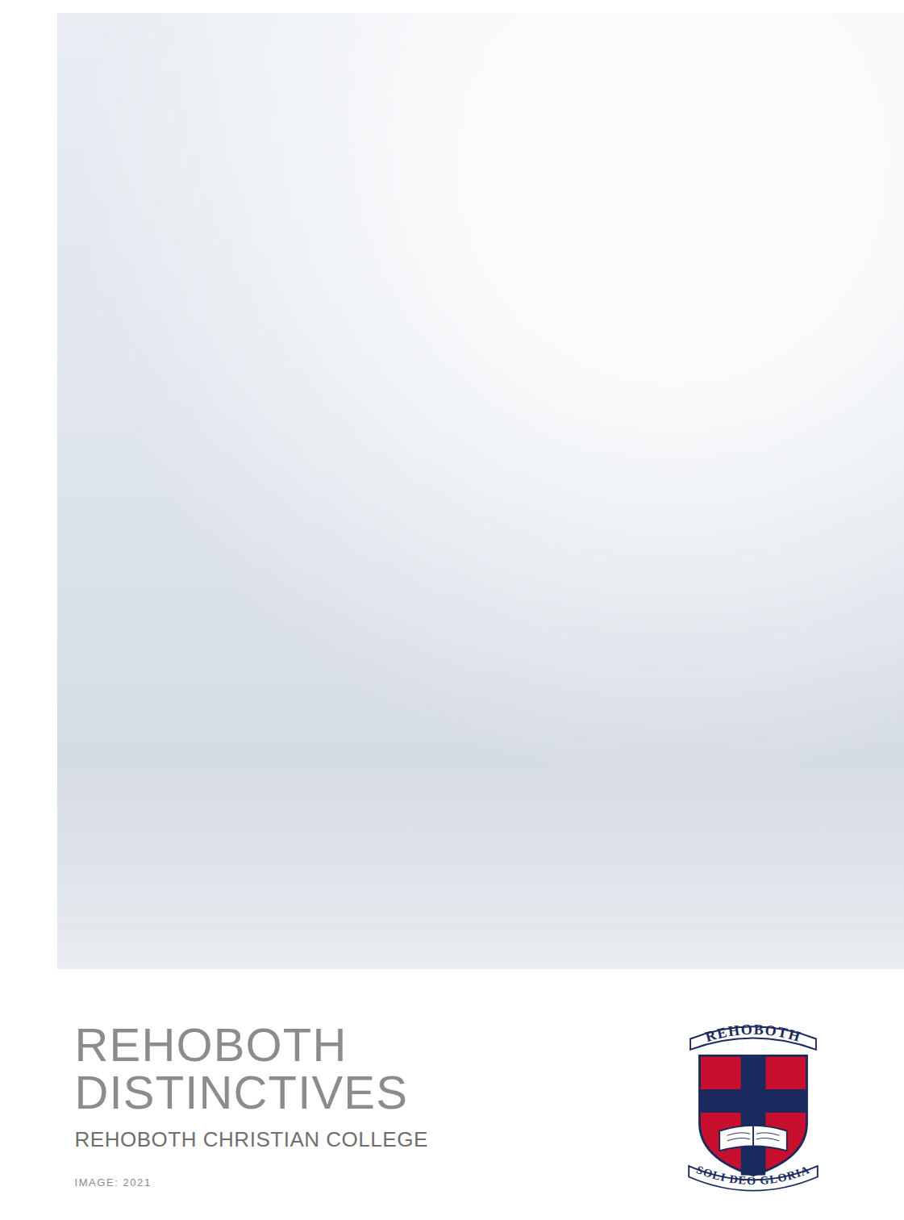Rehoboth Distinctives
Rehoboth Christian College
Rehoboth Christian College crest — Soli Deo Gloria REHOBOTH SOLI DEO GLORIA
Image: 2021